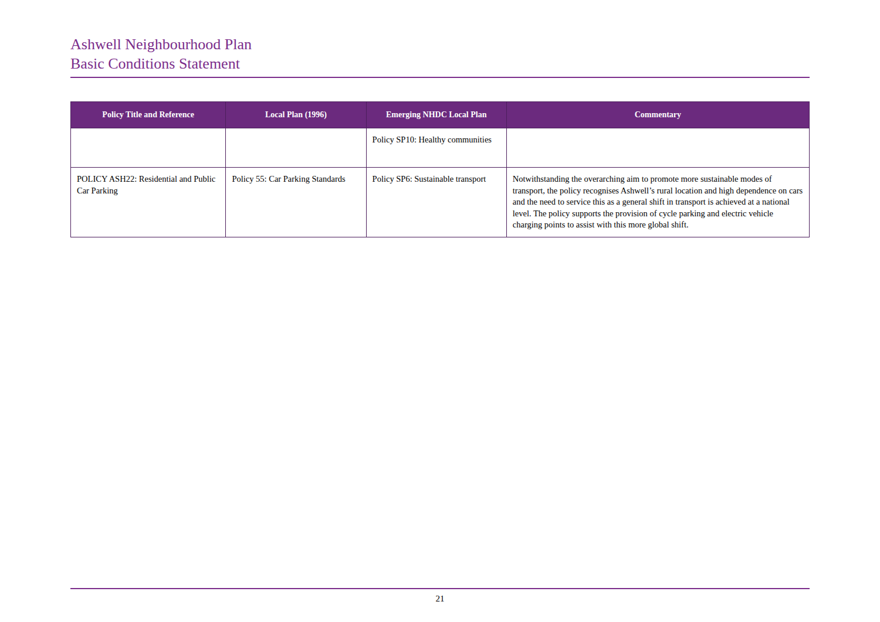Ashwell Neighbourhood Plan
Basic Conditions Statement
| Policy Title and Reference | Local Plan (1996) | Emerging NHDC Local Plan | Commentary |
| --- | --- | --- | --- |
| | | Policy SP10: Healthy communities | |
| POLICY ASH22: Residential and Public Car Parking | Policy 55: Car Parking Standards | Policy SP6: Sustainable transport | Notwithstanding the overarching aim to promote more sustainable modes of transport, the policy recognises Ashwell’s rural location and high dependence on cars and the need to service this as a general shift in transport is achieved at a national level. The policy supports the provision of cycle parking and electric vehicle charging points to assist with this more global shift. |
21